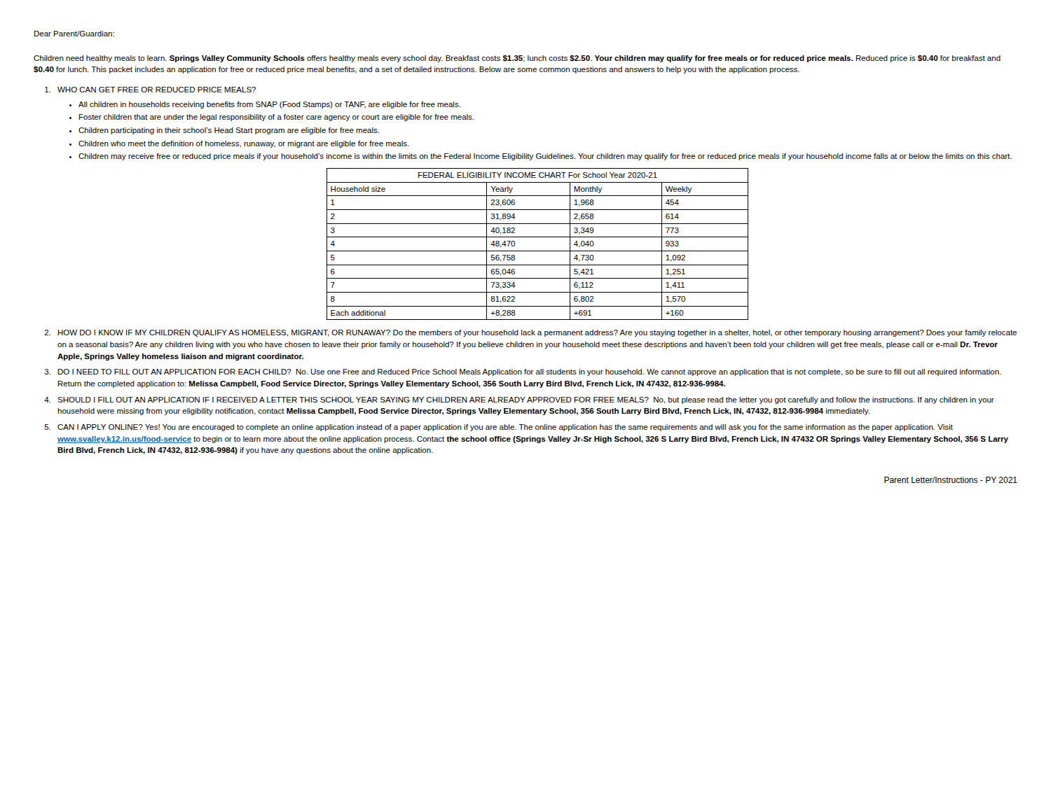Dear Parent/Guardian:
Children need healthy meals to learn. Springs Valley Community Schools offers healthy meals every school day. Breakfast costs $1.35; lunch costs $2.50. Your children may qualify for free meals or for reduced price meals. Reduced price is $0.40 for breakfast and $0.40 for lunch. This packet includes an application for free or reduced price meal benefits, and a set of detailed instructions. Below are some common questions and answers to help you with the application process.
WHO CAN GET FREE OR REDUCED PRICE MEALS?
All children in households receiving benefits from SNAP (Food Stamps) or TANF, are eligible for free meals.
Foster children that are under the legal responsibility of a foster care agency or court are eligible for free meals.
Children participating in their school’s Head Start program are eligible for free meals.
Children who meet the definition of homeless, runaway, or migrant are eligible for free meals.
Children may receive free or reduced price meals if your household’s income is within the limits on the Federal Income Eligibility Guidelines. Your children may qualify for free or reduced price meals if your household income falls at or below the limits on this chart.
FEDERAL ELIGIBILITY INCOME CHART For School Year 2020-21
| Household size | Yearly | Monthly | Weekly |
| 1 | 23,606 | 1,968 | 454 |
| 2 | 31,894 | 2,658 | 614 |
| 3 | 40,182 | 3,349 | 773 |
| 4 | 48,470 | 4,040 | 933 |
| 5 | 56,758 | 4,730 | 1,092 |
| 6 | 65,046 | 5,421 | 1,251 |
| 7 | 73,334 | 6,112 | 1,411 |
| 8 | 81,622 | 6,802 | 1,570 |
| Each additional | +8,288 | +691 | +160 |
HOW DO I KNOW IF MY CHILDREN QUALIFY AS HOMELESS, MIGRANT, OR RUNAWAY? Do the members of your household lack a permanent address? Are you staying together in a shelter, hotel, or other temporary housing arrangement? Does your family relocate on a seasonal basis? Are any children living with you who have chosen to leave their prior family or household? If you believe children in your household meet these descriptions and haven’t been told your children will get free meals, please call or e-mail Dr. Trevor Apple, Springs Valley homeless liaison and migrant coordinator.
DO I NEED TO FILL OUT AN APPLICATION FOR EACH CHILD? No. Use one Free and Reduced Price School Meals Application for all students in your household. We cannot approve an application that is not complete, so be sure to fill out all required information. Return the completed application to: Melissa Campbell, Food Service Director, Springs Valley Elementary School, 356 South Larry Bird Blvd, French Lick, IN 47432, 812-936-9984.
SHOULD I FILL OUT AN APPLICATION IF I RECEIVED A LETTER THIS SCHOOL YEAR SAYING MY CHILDREN ARE ALREADY APPROVED FOR FREE MEALS? No, but please read the letter you got carefully and follow the instructions. If any children in your household were missing from your eligibility notification, contact Melissa Campbell, Food Service Director, Springs Valley Elementary School, 356 South Larry Bird Blvd, French Lick, IN, 47432, 812-936-9984 immediately.
CAN I APPLY ONLINE? Yes! You are encouraged to complete an online application instead of a paper application if you are able. The online application has the same requirements and will ask you for the same information as the paper application. Visit www.svalley.k12.in.us/food-service to begin or to learn more about the online application process. Contact the school office (Springs Valley Jr-Sr High School, 326 S Larry Bird Blvd, French Lick, IN 47432 OR Springs Valley Elementary School, 356 S Larry Bird Blvd, French Lick, IN 47432, 812-936-9984) if you have any questions about the online application.
Parent Letter/Instructions - PY 2021